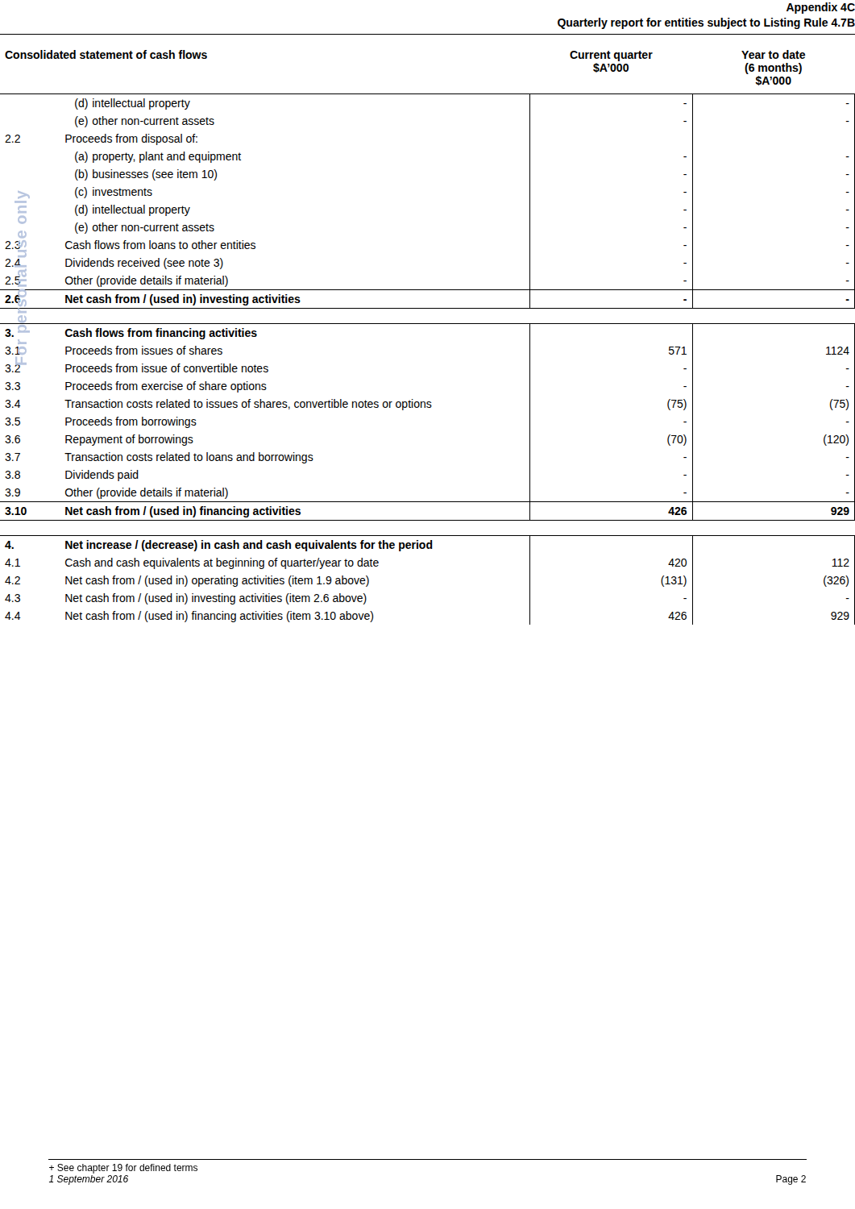For personal use only
Appendix 4C
Quarterly report for entities subject to Listing Rule 4.7B
| Consolidated statement of cash flows | Current quarter $A’000 | Year to date (6 months) $A’000 |
| --- | --- | --- |
| | (d) intellectual property | - | - |
| | (e) other non-current assets | - | - |
| 2.2 | Proceeds from disposal of: | | |
| | (a) property, plant and equipment | - | - |
| | (b) businesses (see item 10) | - | - |
| | (c) investments | - | - |
| | (d) intellectual property | - | - |
| | (e) other non-current assets | - | - |
| 2.3 | Cash flows from loans to other entities | - | - |
| 2.4 | Dividends received (see note 3) | - | - |
| 2.5 | Other (provide details if material) | - | - |
| 2.6 | Net cash from / (used in) investing activities | - | - |
| 3. | Cash flows from financing activities | | |
| 3.1 | Proceeds from issues of shares | 571 | 1124 |
| 3.2 | Proceeds from issue of convertible notes | - | - |
| 3.3 | Proceeds from exercise of share options | - | - |
| 3.4 | Transaction costs related to issues of shares, convertible notes or options | (75) | (75) |
| 3.5 | Proceeds from borrowings | - | - |
| 3.6 | Repayment of borrowings | (70) | (120) |
| 3.7 | Transaction costs related to loans and borrowings | - | - |
| 3.8 | Dividends paid | - | - |
| 3.9 | Other (provide details if material) | - | - |
| 3.10 | Net cash from / (used in) financing activities | 426 | 929 |
| 4. | Net increase / (decrease) in cash and cash equivalents for the period | | |
| 4.1 | Cash and cash equivalents at beginning of quarter/year to date | 420 | 112 |
| 4.2 | Net cash from / (used in) operating activities (item 1.9 above) | (131) | (326) |
| 4.3 | Net cash from / (used in) investing activities (item 2.6 above) | - | - |
| 4.4 | Net cash from / (used in) financing activities (item 3.10 above) | 426 | 929 |
+ See chapter 19 for defined terms
1 September 2016
Page 2